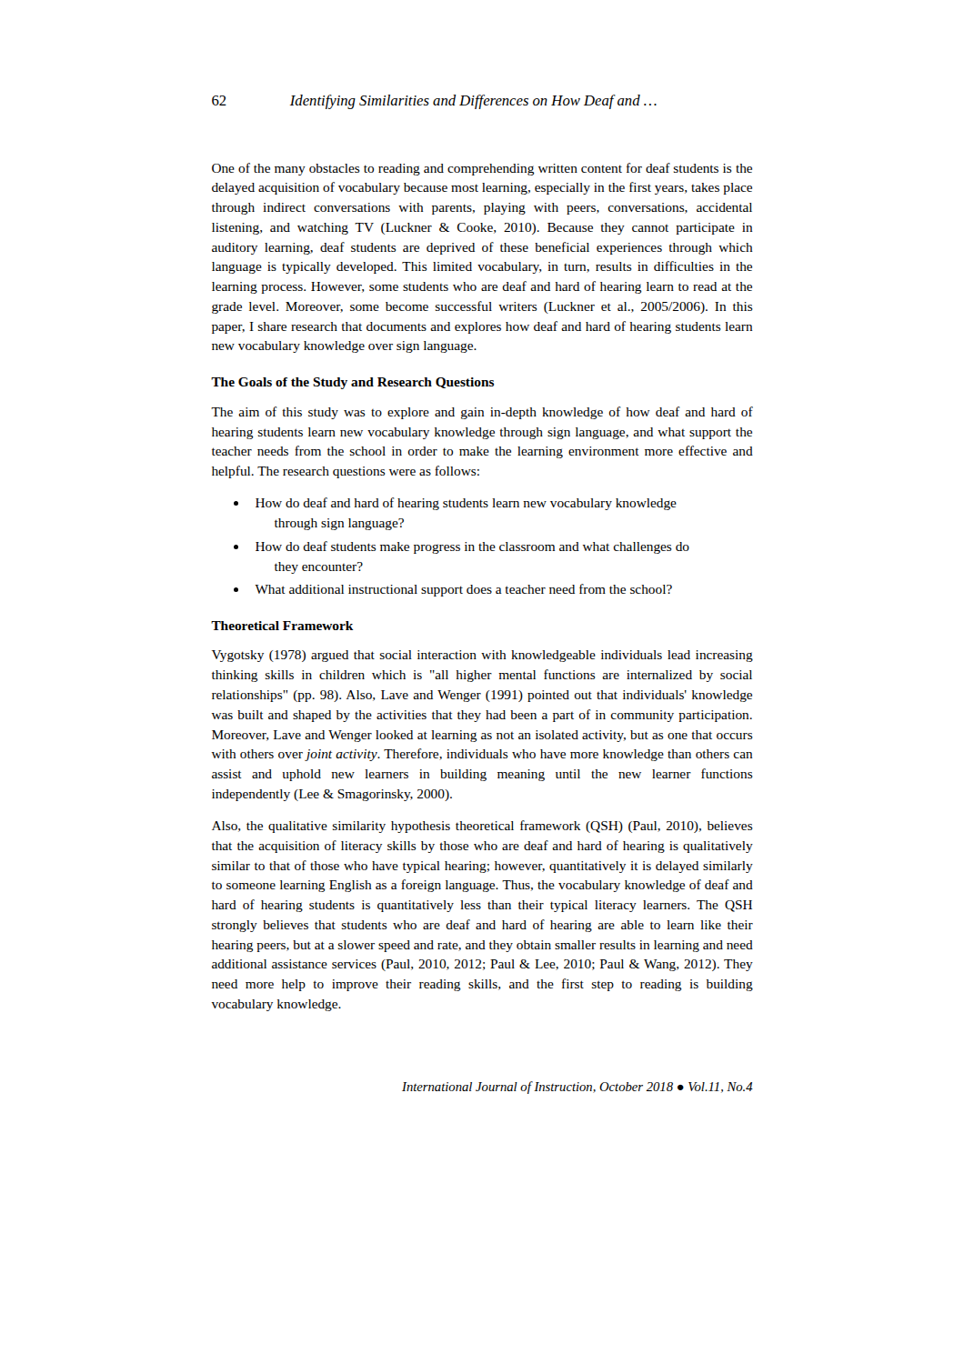62
Identifying Similarities and Differences on How Deaf and …
One of the many obstacles to reading and comprehending written content for deaf students is the delayed acquisition of vocabulary because most learning, especially in the first years, takes place through indirect conversations with parents, playing with peers, conversations, accidental listening, and watching TV (Luckner & Cooke, 2010). Because they cannot participate in auditory learning, deaf students are deprived of these beneficial experiences through which language is typically developed. This limited vocabulary, in turn, results in difficulties in the learning process. However, some students who are deaf and hard of hearing learn to read at the grade level. Moreover, some become successful writers (Luckner et al., 2005/2006). In this paper, I share research that documents and explores how deaf and hard of hearing students learn new vocabulary knowledge over sign language.
The Goals of the Study and Research Questions
The aim of this study was to explore and gain in-depth knowledge of how deaf and hard of hearing students learn new vocabulary knowledge through sign language, and what support the teacher needs from the school in order to make the learning environment more effective and helpful. The research questions were as follows:
How do deaf and hard of hearing students learn new vocabulary knowledge through sign language?
How do deaf students make progress in the classroom and what challenges do they encounter?
What additional instructional support does a teacher need from the school?
Theoretical Framework
Vygotsky (1978) argued that social interaction with knowledgeable individuals lead increasing thinking skills in children which is "all higher mental functions are internalized by social relationships" (pp. 98). Also, Lave and Wenger (1991) pointed out that individuals' knowledge was built and shaped by the activities that they had been a part of in community participation. Moreover, Lave and Wenger looked at learning as not an isolated activity, but as one that occurs with others over joint activity. Therefore, individuals who have more knowledge than others can assist and uphold new learners in building meaning until the new learner functions independently (Lee & Smagorinsky, 2000).
Also, the qualitative similarity hypothesis theoretical framework (QSH) (Paul, 2010), believes that the acquisition of literacy skills by those who are deaf and hard of hearing is qualitatively similar to that of those who have typical hearing; however, quantitatively it is delayed similarly to someone learning English as a foreign language. Thus, the vocabulary knowledge of deaf and hard of hearing students is quantitatively less than their typical literacy learners. The QSH strongly believes that students who are deaf and hard of hearing are able to learn like their hearing peers, but at a slower speed and rate, and they obtain smaller results in learning and need additional assistance services (Paul, 2010, 2012; Paul & Lee, 2010; Paul & Wang, 2012). They need more help to improve their reading skills, and the first step to reading is building vocabulary knowledge.
International Journal of Instruction, October 2018 ● Vol.11, No.4